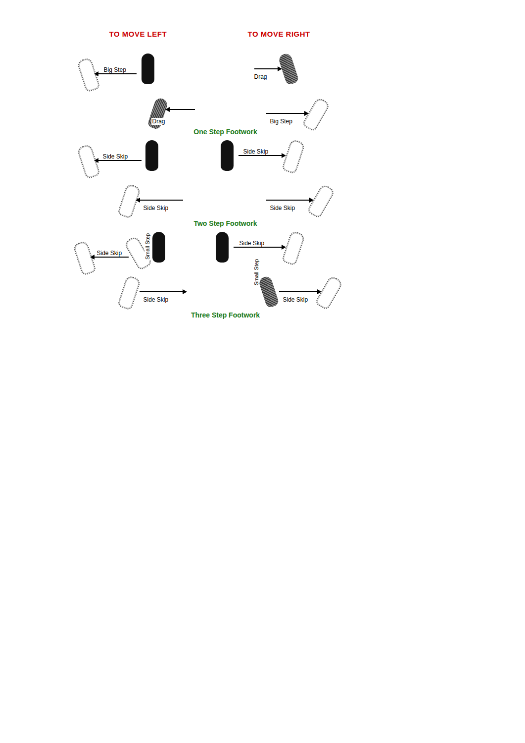TO MOVE LEFT TO MOVE RIGHT
Big Step
Drag
Drag
Big Step
One Step Footwork
Side Skip
Side Skip
Side Skip
Side Skip
Two Step Footwork
Side Skip
Small Step
Side Skip
Side Skip
Small Step
Side Skip
Three Step Footwork